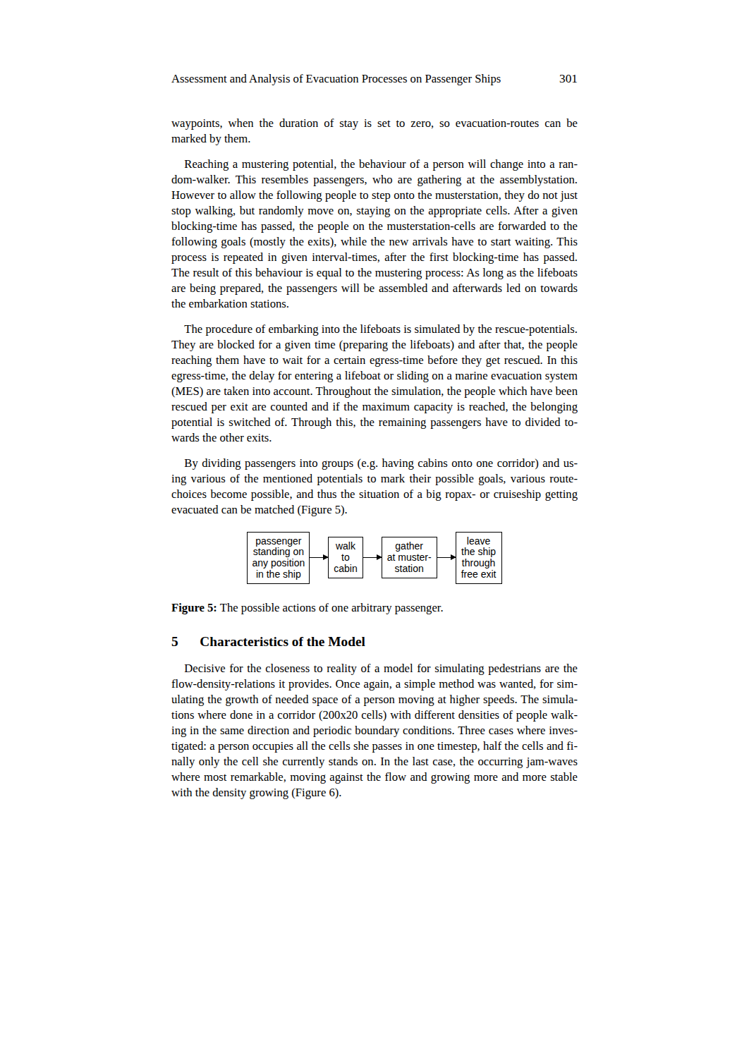Assessment and Analysis of Evacuation Processes on Passenger Ships
301
waypoints, when the duration of stay is set to zero, so evacuation-routes can be marked by them.
Reaching a mustering potential, the behaviour of a person will change into a random-walker. This resembles passengers, who are gathering at the assemblystation. However to allow the following people to step onto the musterstation, they do not just stop walking, but randomly move on, staying on the appropriate cells. After a given blocking-time has passed, the people on the musterstation-cells are forwarded to the following goals (mostly the exits), while the new arrivals have to start waiting. This process is repeated in given interval-times, after the first blocking-time has passed. The result of this behaviour is equal to the mustering process: As long as the lifeboats are being prepared, the passengers will be assembled and afterwards led on towards the embarkation stations.
The procedure of embarking into the lifeboats is simulated by the rescue-potentials. They are blocked for a given time (preparing the lifeboats) and after that, the people reaching them have to wait for a certain egress-time before they get rescued. In this egress-time, the delay for entering a lifeboat or sliding on a marine evacuation system (MES) are taken into account. Throughout the simulation, the people which have been rescued per exit are counted and if the maximum capacity is reached, the belonging potential is switched of. Through this, the remaining passengers have to divided towards the other exits.
By dividing passengers into groups (e.g. having cabins onto one corridor) and using various of the mentioned potentials to mark their possible goals, various routechoices become possible, and thus the situation of a big ropax- or cruiseship getting evacuated can be matched (Figure 5).
passenger
standing on
any position
in the ship
walk
to
cabin
gather
at muster-
station
leave
the ship
through
free exit
Figure 5: The possible actions of one arbitrary passenger.
5 Characteristics of the Model
Decisive for the closeness to reality of a model for simulating pedestrians are the flow-density-relations it provides. Once again, a simple method was wanted, for simulating the growth of needed space of a person moving at higher speeds. The simulations where done in a corridor (200x20 cells) with different densities of people walking in the same direction and periodic boundary conditions. Three cases where investigated: a person occupies all the cells she passes in one timestep, half the cells and finally only the cell she currently stands on. In the last case, the occurring jam-waves where most remarkable, moving against the flow and growing more and more stable with the density growing (Figure 6).